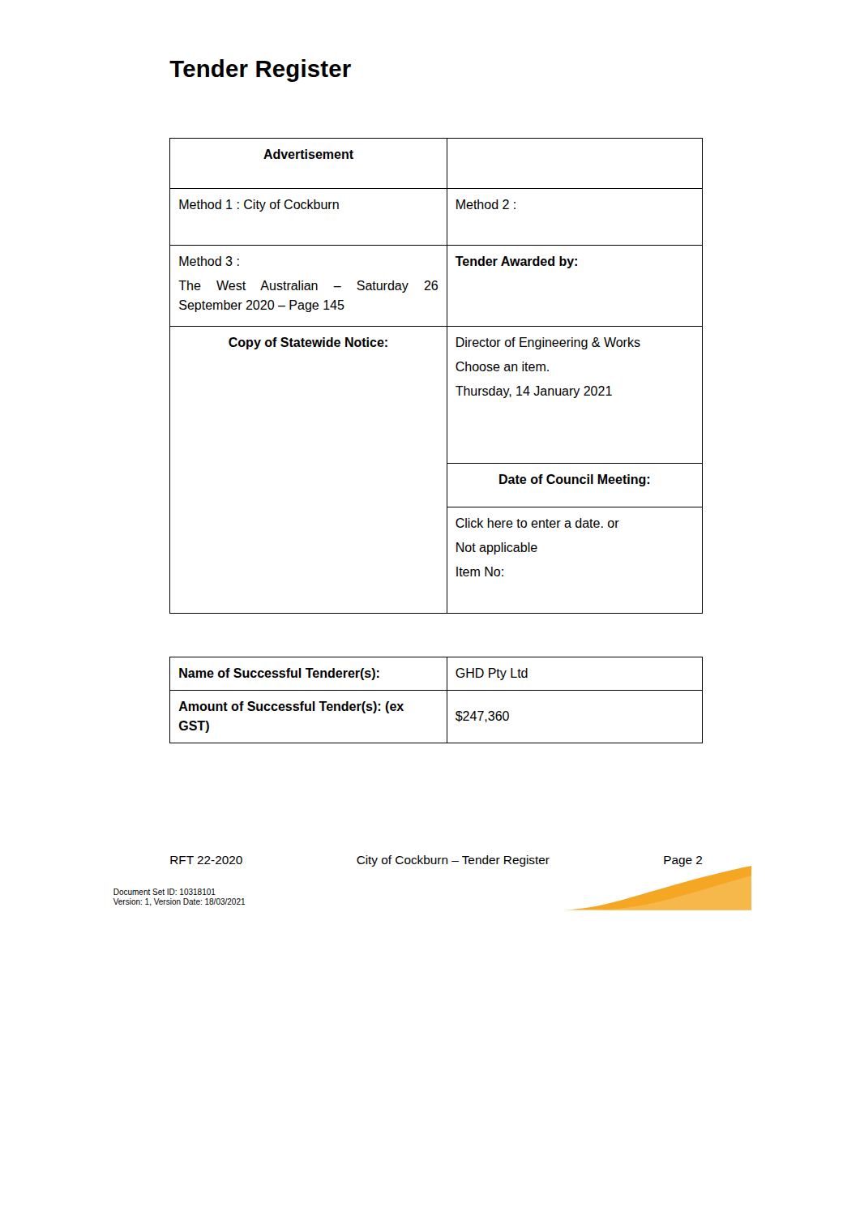Tender Register
| Advertisement | |
| Method 1 : City of Cockburn | Method 2 : |
| Method 3 : The West Australian – Saturday 26 September 2020 – Page 145 | Tender Awarded by: |
| Copy of Statewide Notice: | Director of Engineering & Works Choose an item. Thursday, 14 January 2021 |
| Date of Council Meeting: |
| Click here to enter a date. or Not applicable Item No: |
| Name of Successful Tenderer(s): | GHD Pty Ltd |
| Amount of Successful Tender(s): (ex GST) | $247,360 |
RFT 22-2020
City of Cockburn – Tender Register
Page 2
Document Set ID: 10318101
Version: 1, Version Date: 18/03/2021